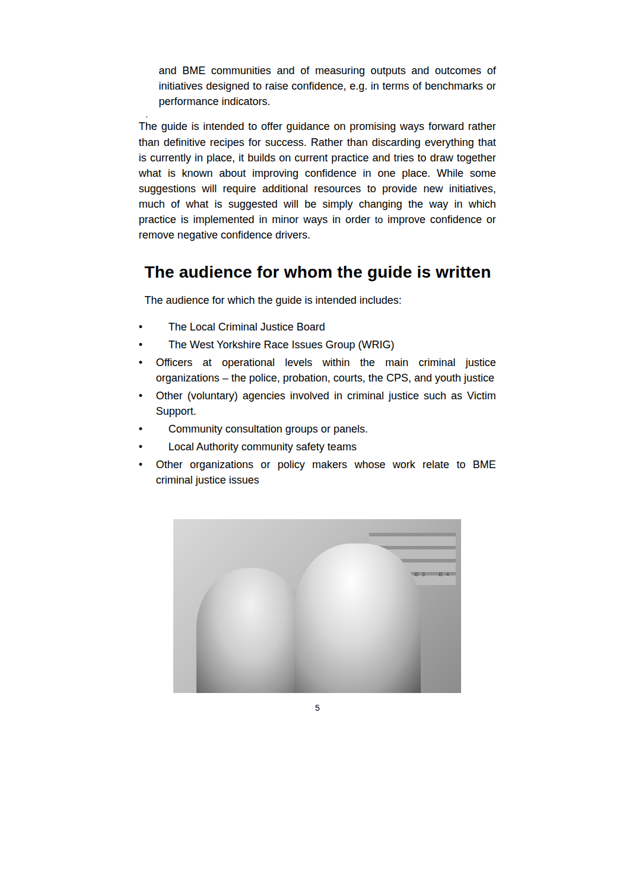and BME communities and of measuring outputs and outcomes of initiatives designed to raise confidence, e.g. in terms of benchmarks or performance indicators.
.
The guide is intended to offer guidance on promising ways forward rather than definitive recipes for success. Rather than discarding everything that is currently in place, it builds on current practice and tries to draw together what is known about improving confidence in one place. While some suggestions will require additional resources to provide new initiatives, much of what is suggested will be simply changing the way in which practice is implemented in minor ways in order to improve confidence or remove negative confidence drivers.
The audience for whom the guide is written
The audience for which the guide is intended includes:
•The Local Criminal Justice Board
•The West Yorkshire Race Issues Group (WRIG)
•Officers at operational levels within the main criminal justice organizations – the police, probation, courts, the CPS, and youth justice
•Other (voluntary) agencies involved in criminal justice such as Victim Support.
•Community consultation groups or panels.
•Local Authority community safety teams
•Other organizations or policy makers whose work relate to BME criminal justice issues
B1 B2 B3 B4
5